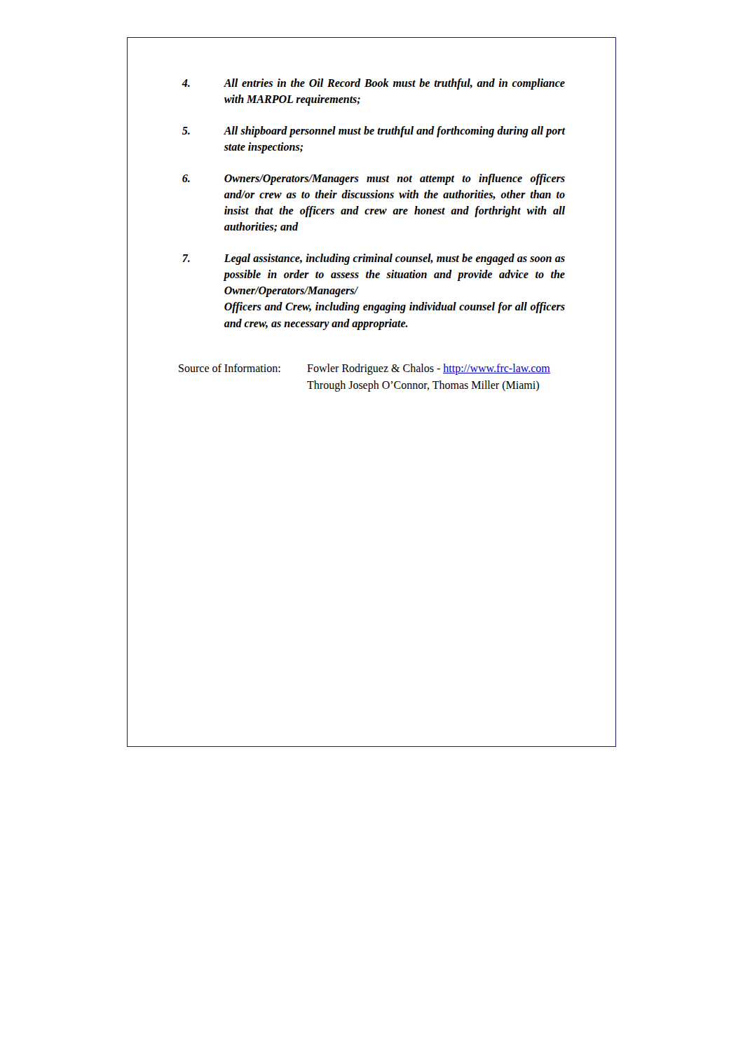4. All entries in the Oil Record Book must be truthful, and in compliance with MARPOL requirements;
5. All shipboard personnel must be truthful and forthcoming during all port state inspections;
6. Owners/Operators/Managers must not attempt to influence officers and/or crew as to their discussions with the authorities, other than to insist that the officers and crew are honest and forthright with all authorities; and
7. Legal assistance, including criminal counsel, must be engaged as soon as possible in order to assess the situation and provide advice to the Owner/Operators/Managers/
Officers and Crew, including engaging individual counsel for all officers and crew, as necessary and appropriate.
Source of Information:
Fowler Rodriguez & Chalos - http://www.frc-law.com
Through Joseph O’Connor, Thomas Miller (Miami)